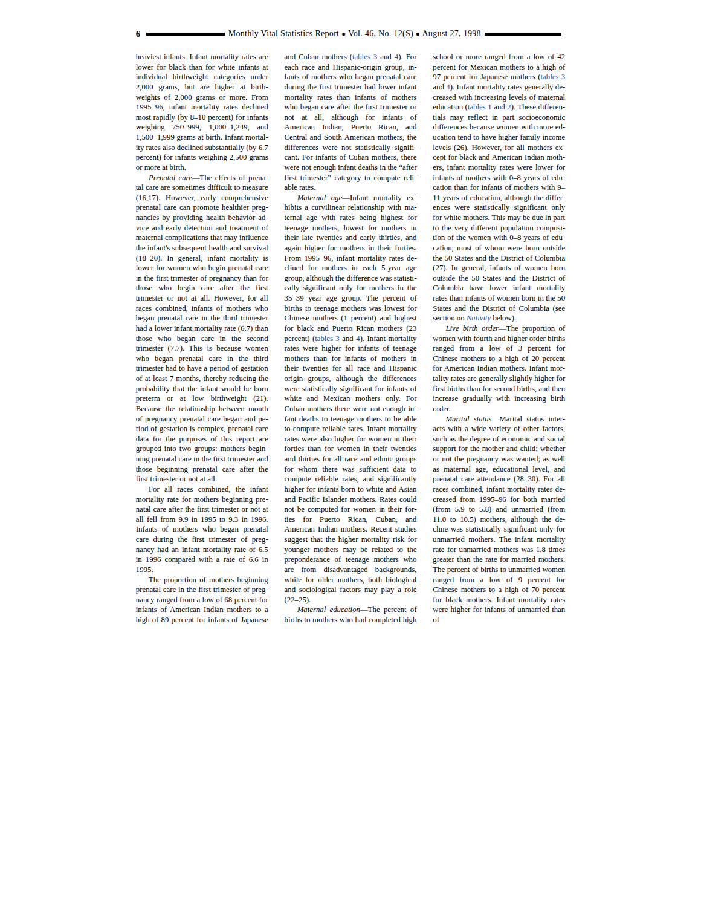6 Monthly Vital Statistics Report ● Vol. 46, No. 12(S) ● August 27, 1998
heaviest infants. Infant mortality rates are lower for black than for white infants at individual birthweight categories under 2,000 grams, but are higher at birthweights of 2,000 grams or more. From 1995–96, infant mortality rates declined most rapidly (by 8–10 percent) for infants weighing 750–999, 1,000–1,249, and 1,500–1,999 grams at birth. Infant mortality rates also declined substantially (by 6.7 percent) for infants weighing 2,500 grams or more at birth.
Prenatal care—The effects of prenatal care are sometimes difficult to measure (16,17). However, early comprehensive prenatal care can promote healthier pregnancies by providing health behavior advice and early detection and treatment of maternal complications that may influence the infant's subsequent health and survival (18–20). In general, infant mortality is lower for women who begin prenatal care in the first trimester of pregnancy than for those who begin care after the first trimester or not at all. However, for all races combined, infants of mothers who began prenatal care in the third trimester had a lower infant mortality rate (6.7) than those who began care in the second trimester (7.7). This is because women who began prenatal care in the third trimester had to have a period of gestation of at least 7 months, thereby reducing the probability that the infant would be born preterm or at low birthweight (21). Because the relationship between month of pregnancy prenatal care began and period of gestation is complex, prenatal care data for the purposes of this report are grouped into two groups: mothers beginning prenatal care in the first trimester and those beginning prenatal care after the first trimester or not at all.
For all races combined, the infant mortality rate for mothers beginning prenatal care after the first trimester or not at all fell from 9.9 in 1995 to 9.3 in 1996. Infants of mothers who began prenatal care during the first trimester of pregnancy had an infant mortality rate of 6.5 in 1996 compared with a rate of 6.6 in 1995.
The proportion of mothers beginning prenatal care in the first trimester of pregnancy ranged from a low of 68 percent for infants of American Indian mothers to a high of 89 percent for infants of Japanese and Cuban mothers (tables 3 and 4). For each race and Hispanic-origin group, infants of mothers who began prenatal care during the first trimester had lower infant mortality rates than infants of mothers who began care after the first trimester or not at all, although for infants of American Indian, Puerto Rican, and Central and South American mothers, the differences were not statistically significant. For infants of Cuban mothers, there were not enough infant deaths in the “after first trimester” category to compute reliable rates.
Maternal age—Infant mortality exhibits a curvilinear relationship with maternal age with rates being highest for teenage mothers, lowest for mothers in their late twenties and early thirties, and again higher for mothers in their forties. From 1995–96, infant mortality rates declined for mothers in each 5-year age group, although the difference was statistically significant only for mothers in the 35–39 year age group. The percent of births to teenage mothers was lowest for Chinese mothers (1 percent) and highest for black and Puerto Rican mothers (23 percent) (tables 3 and 4). Infant mortality rates were higher for infants of teenage mothers than for infants of mothers in their twenties for all race and Hispanic origin groups, although the differences were statistically significant for infants of white and Mexican mothers only. For Cuban mothers there were not enough infant deaths to teenage mothers to be able to compute reliable rates. Infant mortality rates were also higher for women in their forties than for women in their twenties and thirties for all race and ethnic groups for whom there was sufficient data to compute reliable rates, and significantly higher for infants born to white and Asian and Pacific Islander mothers. Rates could not be computed for women in their forties for Puerto Rican, Cuban, and American Indian mothers. Recent studies suggest that the higher mortality risk for younger mothers may be related to the preponderance of teenage mothers who are from disadvantaged backgrounds, while for older mothers, both biological and sociological factors may play a role (22–25).
Maternal education—The percent of births to mothers who had completed high school or more ranged from a low of 42 percent for Mexican mothers to a high of 97 percent for Japanese mothers (tables 3 and 4). Infant mortality rates generally decreased with increasing levels of maternal education (tables 1 and 2). These differentials may reflect in part socioeconomic differences because women with more education tend to have higher family income levels (26). However, for all mothers except for black and American Indian mothers, infant mortality rates were lower for infants of mothers with 0–8 years of education than for infants of mothers with 9–11 years of education, although the differences were statistically significant only for white mothers. This may be due in part to the very different population composition of the women with 0–8 years of education, most of whom were born outside the 50 States and the District of Columbia (27). In general, infants of women born outside the 50 States and the District of Columbia have lower infant mortality rates than infants of women born in the 50 States and the District of Columbia (see section on Nativity below).
Live birth order—The proportion of women with fourth and higher order births ranged from a low of 3 percent for Chinese mothers to a high of 20 percent for American Indian mothers. Infant mortality rates are generally slightly higher for first births than for second births, and then increase gradually with increasing birth order.
Marital status—Marital status interacts with a wide variety of other factors, such as the degree of economic and social support for the mother and child; whether or not the pregnancy was wanted; as well as maternal age, educational level, and prenatal care attendance (28–30). For all races combined, infant mortality rates decreased from 1995–96 for both married (from 5.9 to 5.8) and unmarried (from 11.0 to 10.5) mothers, although the decline was statistically significant only for unmarried mothers. The infant mortality rate for unmarried mothers was 1.8 times greater than the rate for married mothers. The percent of births to unmarried women ranged from a low of 9 percent for Chinese mothers to a high of 70 percent for black mothers. Infant mortality rates were higher for infants of unmarried than of